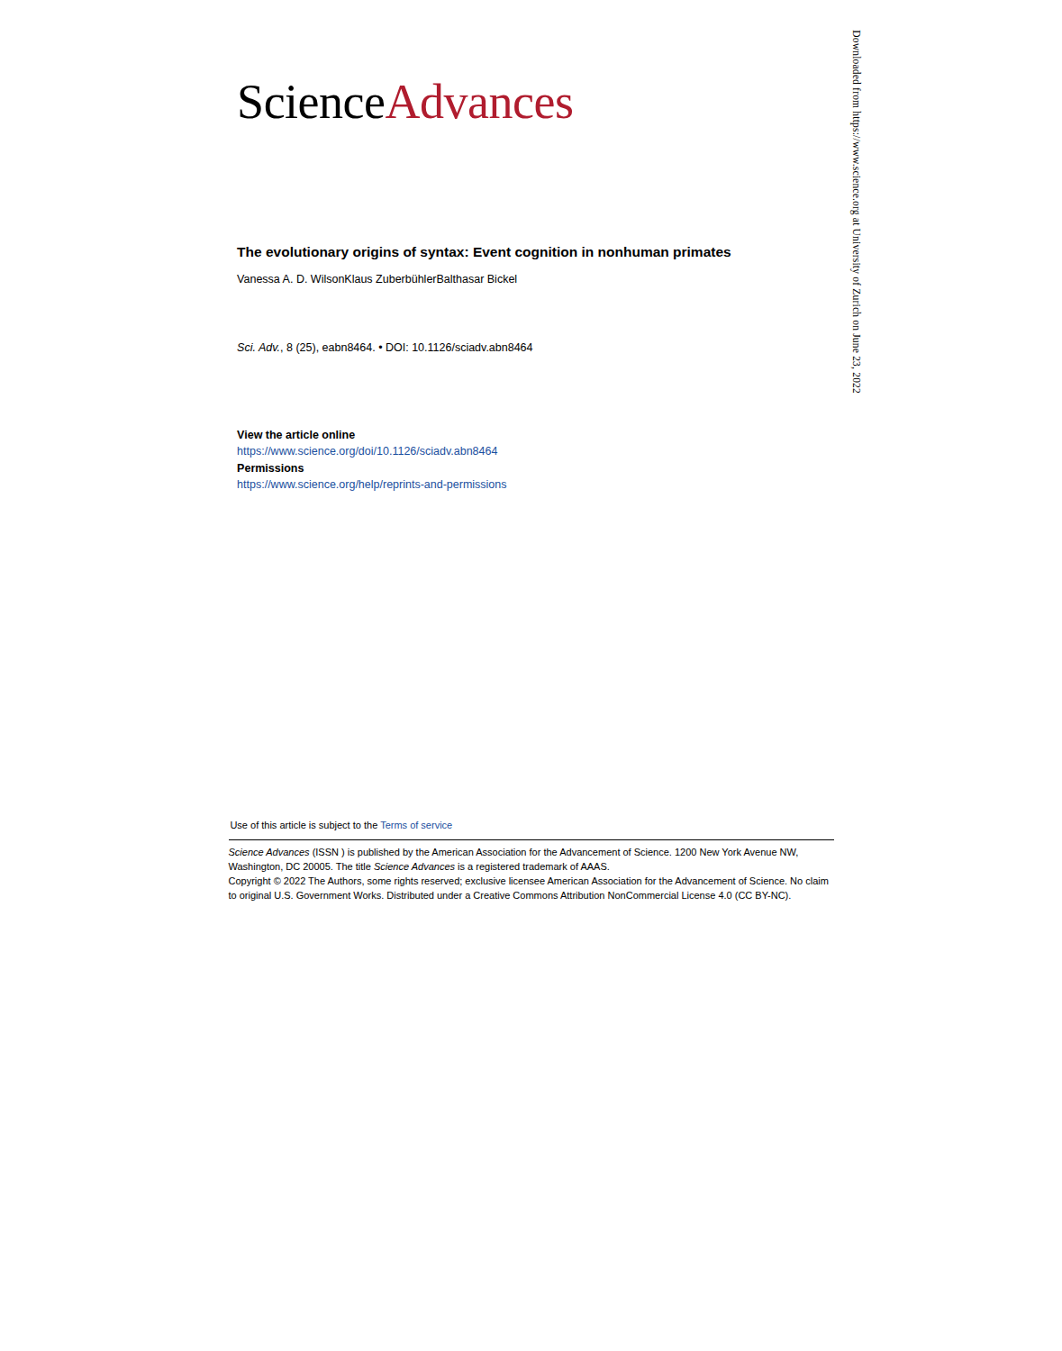Science Advances
The evolutionary origins of syntax: Event cognition in nonhuman primates
Vanessa A. D. WilsonKlaus ZuberbühlerBalthasar Bickel
Sci. Adv., 8 (25), eabn8464. • DOI: 10.1126/sciadv.abn8464
View the article online
https://www.science.org/doi/10.1126/sciadv.abn8464
Permissions
https://www.science.org/help/reprints-and-permissions
Downloaded from https://www.science.org at University of Zurich on June 23, 2022
Use of this article is subject to the Terms of service
Science Advances (ISSN ) is published by the American Association for the Advancement of Science. 1200 New York Avenue NW, Washington, DC 20005. The title Science Advances is a registered trademark of AAAS.
Copyright © 2022 The Authors, some rights reserved; exclusive licensee American Association for the Advancement of Science. No claim to original U.S. Government Works. Distributed under a Creative Commons Attribution NonCommercial License 4.0 (CC BY-NC).